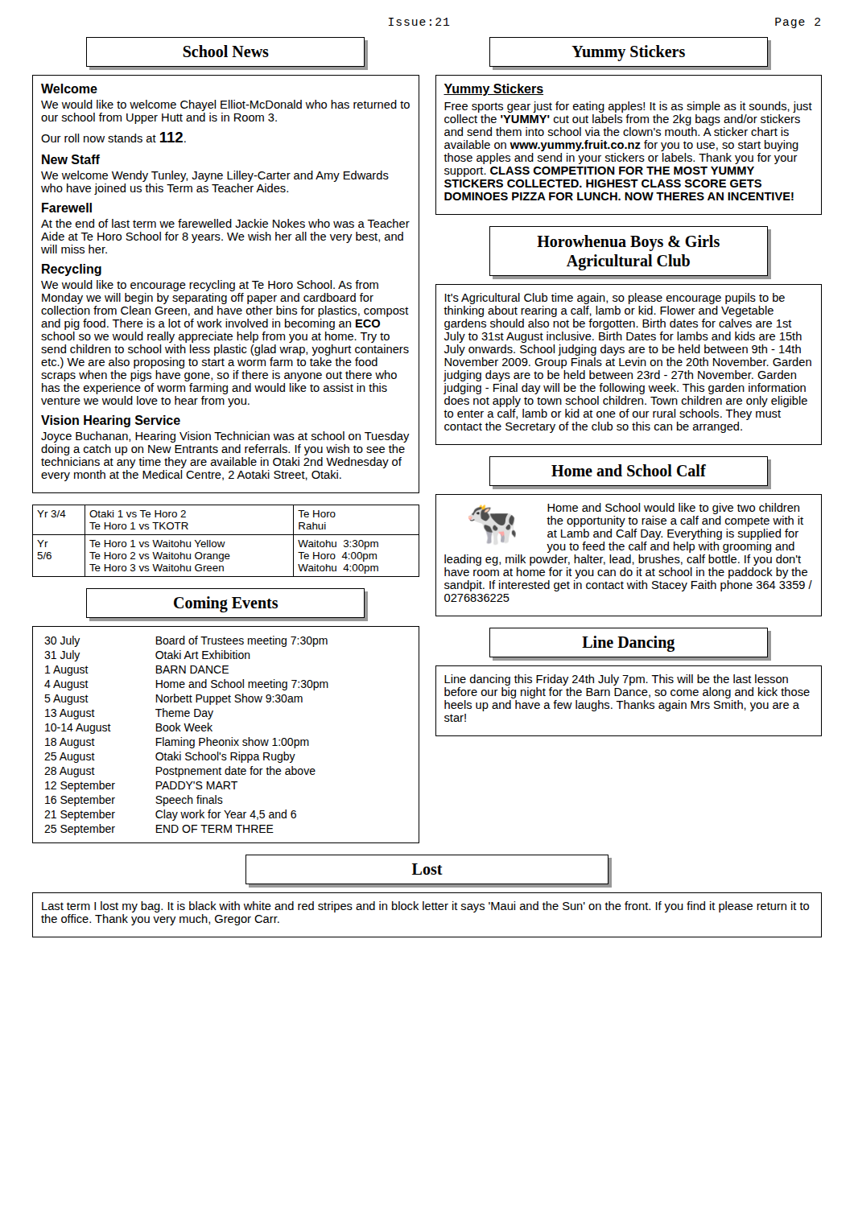Issue:21 Page 2
School News
Welcome
We would like to welcome Chayel Elliot-McDonald who has returned to our school from Upper Hutt and is in Room 3.
Our roll now stands at 112.
New Staff
We welcome Wendy Tunley, Jayne Lilley-Carter and Amy Edwards who have joined us this Term as Teacher Aides.
Farewell
At the end of last term we farewelled Jackie Nokes who was a Teacher Aide at Te Horo School for 8 years. We wish her all the very best, and will miss her.
Recycling
We would like to encourage recycling at Te Horo School. As from Monday we will begin by separating off paper and cardboard for collection from Clean Green, and have other bins for plastics, compost and pig food. There is a lot of work involved in becoming an ECO school so we would really appreciate help from you at home. Try to send children to school with less plastic (glad wrap, yoghurt containers etc.) We are also proposing to start a worm farm to take the food scraps when the pigs have gone, so if there is anyone out there who has the experience of worm farming and would like to assist in this venture we would love to hear from you.
Vision Hearing Service
Joyce Buchanan, Hearing Vision Technician was at school on Tuesday doing a catch up on New Entrants and referrals. If you wish to see the technicians at any time they are available in Otaki 2nd Wednesday of every month at the Medical Centre, 2 Aotaki Street, Otaki.
| Yr 3/4 | Otaki 1 vs Te Horo 2 Te Horo 1 vs TKOTR | Te Horo Rahui |
| Yr 5/6 | Te Horo 1 vs Waitohu Yellow Te Horo 2 vs Waitohu Orange Te Horo 3 vs Waitohu Green | Waitohu 3:30pm Te Horo 4:00pm Waitohu 4:00pm |
Coming Events
| 30 July | Board of Trustees meeting 7:30pm |
| 31 July | Otaki Art Exhibition |
| 1 August | BARN DANCE |
| 4 August | Home and School meeting 7:30pm |
| 5 August | Norbett Puppet Show 9:30am |
| 13 August | Theme Day |
| 10-14 August | Book Week |
| 18 August | Flaming Pheonix show 1:00pm |
| 25 August | Otaki School's Rippa Rugby |
| 28 August | Postpnement date for the above |
| 12 September | PADDY'S MART |
| 16 September | Speech finals |
| 21 September | Clay work for Year 4,5 and 6 |
| 25 September | END OF TERM THREE |
Yummy Stickers
Yummy Stickers
Free sports gear just for eating apples! It is as simple as it sounds, just collect the 'YUMMY' cut out labels from the 2kg bags and/or stickers and send them into school via the clown's mouth. A sticker chart is available on www.yummy.fruit.co.nz for you to use, so start buying those apples and send in your stickers or labels. Thank you for your support. CLASS COMPETITION FOR THE MOST YUMMY STICKERS COLLECTED. HIGHEST CLASS SCORE GETS DOMINOES PIZZA FOR LUNCH. NOW THERES AN INCENTIVE!
Horowhenua Boys & Girls
Agricultural Club
It's Agricultural Club time again, so please encourage pupils to be thinking about rearing a calf, lamb or kid. Flower and Vegetable gardens should also not be forgotten. Birth dates for calves are 1st July to 31st August inclusive. Birth Dates for lambs and kids are 15th July onwards. School judging days are to be held between 9th - 14th November 2009. Group Finals at Levin on the 20th November. Garden judging days are to be held between 23rd - 27th November. Garden judging - Final day will be the following week. This garden information does not apply to town school children. Town children are only eligible to enter a calf, lamb or kid at one of our rural schools. They must contact the Secretary of the club so this can be arranged.
Home and School Calf
🐄
Home and School would like to give two children the opportunity to raise a calf and compete with it at Lamb and Calf Day. Everything is supplied for you to feed the calf and help with grooming and leading eg, milk powder, halter, lead, brushes, calf bottle. If you don't have room at home for it you can do it at school in the paddock by the sandpit. If interested get in contact with Stacey Faith phone 364 3359 / 0276836225
Line Dancing
Line dancing this Friday 24th July 7pm. This will be the last lesson before our big night for the Barn Dance, so come along and kick those heels up and have a few laughs. Thanks again Mrs Smith, you are a star!
Lost
Last term I lost my bag. It is black with white and red stripes and in block letter it says 'Maui and the Sun' on the front. If you find it please return it to the office. Thank you very much, Gregor Carr.